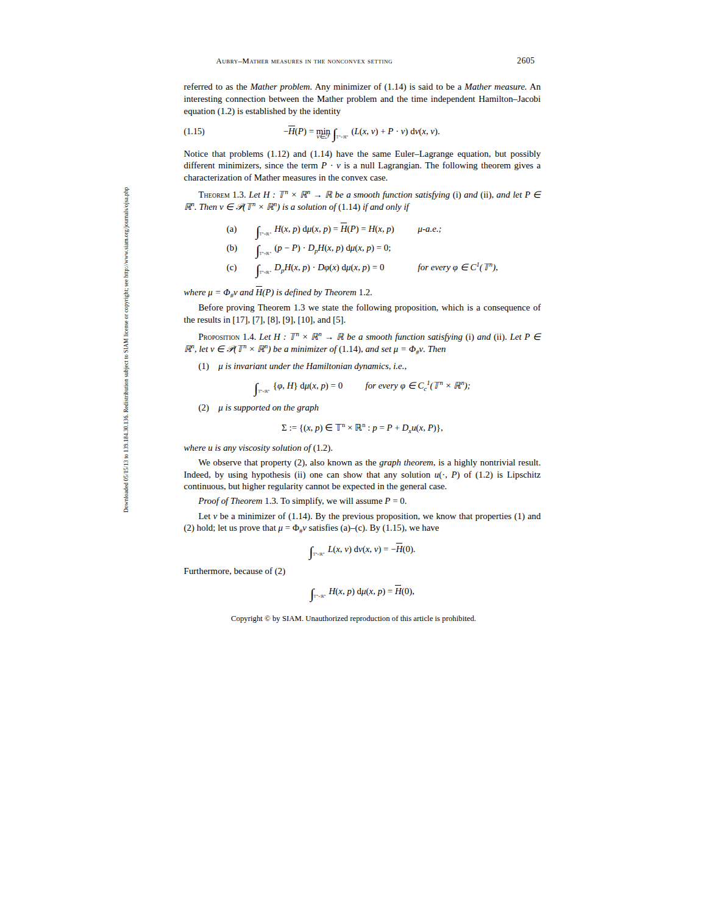Downloaded 05/15/13 to 139.184.30.136. Redistribution subject to SIAM license or copyright; see http://www.siam.org/journals/ojsa.php
Aubry–Mather measures in the nonconvex setting 2605
referred to as the Mather problem. Any minimizer of (1.14) is said to be a Mather measure. An interesting connection between the Mather problem and the time independent Hamilton–Jacobi equation (1.2) is established by the identity
(1.15)
−H(P) = minν∈ℱ ∫𝕋n×ℝn (L(x, v) + P · v) dν(x, v).
Notice that problems (1.12) and (1.14) have the same Euler–Lagrange equation, but possibly different minimizers, since the term P · v is a null Lagrangian. The following theorem gives a characterization of Mather measures in the convex case.
Theorem 1.3. Let H : 𝕋n × ℝn → ℝ be a smooth function satisfying (i) and (ii), and let P ∈ ℝn. Then ν ∈ 𝒫(𝕋n × ℝn) is a solution of (1.14) if and only if
| (a) | ∫ 𝕋 n ×ℝ n H ( x , p ) d μ ( x , p ) = H ( P ) = H ( x , p ) | μ -a.e.; |
| (b) | ∫ 𝕋 n ×ℝ n ( p − P ) · D p H ( x , p ) d μ ( x , p ) = 0; | |
| (c) | ∫ 𝕋 n ×ℝ n D p H ( x , p ) · Dφ ( x ) d μ ( x , p ) = 0 | for every φ ∈ C 1 (𝕋 n ), |
where μ = Φ#ν and H(P) is defined by Theorem 1.2.
Before proving Theorem 1.3 we state the following proposition, which is a consequence of the results in [17], [7], [8], [9], [10], and [5].
Proposition 1.4. Let H : 𝕋n × ℝn → ℝ be a smooth function satisfying (i) and (ii). Let P ∈ ℝn, let ν ∈ 𝒫(𝕋n × ℝn) be a minimizer of (1.14), and set μ = Φ#ν. Then
(1)
μ is invariant under the Hamiltonian dynamics, i.e.,
∫𝕋n×ℝn {φ, H} dμ(x, p) = 0 for every φ ∈ Cc1(𝕋n × ℝn);
(2)
μ is supported on the graph
Σ := {(x, p) ∈ 𝕋n × ℝn : p = P + Dxu(x, P)},
where u is any viscosity solution of (1.2).
We observe that property (2), also known as the graph theorem, is a highly nontrivial result. Indeed, by using hypothesis (ii) one can show that any solution u(·, P) of (1.2) is Lipschitz continuous, but higher regularity cannot be expected in the general case.
Proof of Theorem 1.3. To simplify, we will assume P = 0.
Let ν be a minimizer of (1.14). By the previous proposition, we know that properties (1) and (2) hold; let us prove that μ = Φ#ν satisfies (a)–(c). By (1.15), we have
∫𝕋n×ℝn L(x, v) dν(x, v) = −H(0).
Furthermore, because of (2)
∫𝕋n×ℝn H(x, p) dμ(x, p) = H(0),
Copyright © by SIAM. Unauthorized reproduction of this article is prohibited.